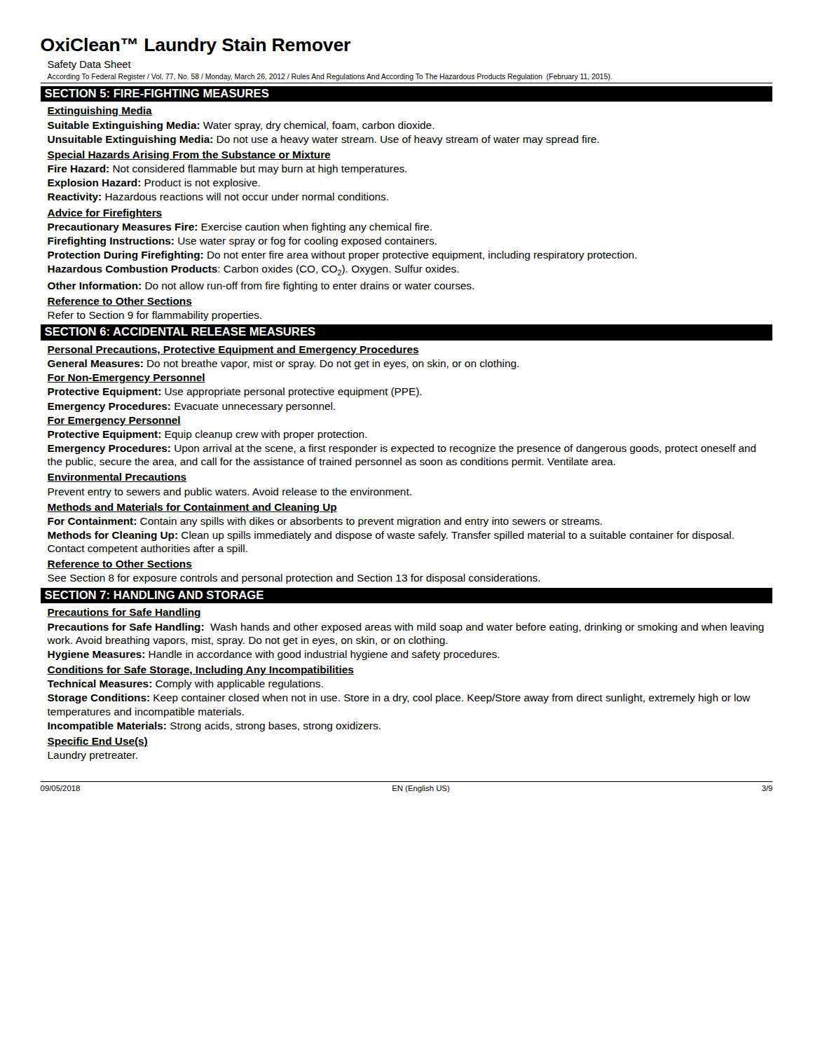OxiClean™ Laundry Stain Remover
Safety Data Sheet
According To Federal Register / Vol. 77, No. 58 / Monday, March 26, 2012 / Rules And Regulations And According To The Hazardous Products Regulation (February 11, 2015).
SECTION 5: FIRE-FIGHTING MEASURES
Extinguishing Media
Suitable Extinguishing Media: Water spray, dry chemical, foam, carbon dioxide.
Unsuitable Extinguishing Media: Do not use a heavy water stream. Use of heavy stream of water may spread fire.
Special Hazards Arising From the Substance or Mixture
Fire Hazard: Not considered flammable but may burn at high temperatures.
Explosion Hazard: Product is not explosive.
Reactivity: Hazardous reactions will not occur under normal conditions.
Advice for Firefighters
Precautionary Measures Fire: Exercise caution when fighting any chemical fire.
Firefighting Instructions: Use water spray or fog for cooling exposed containers.
Protection During Firefighting: Do not enter fire area without proper protective equipment, including respiratory protection.
Hazardous Combustion Products: Carbon oxides (CO, CO2). Oxygen. Sulfur oxides.
Other Information: Do not allow run-off from fire fighting to enter drains or water courses.
Reference to Other Sections
Refer to Section 9 for flammability properties.
SECTION 6: ACCIDENTAL RELEASE MEASURES
Personal Precautions, Protective Equipment and Emergency Procedures
General Measures: Do not breathe vapor, mist or spray. Do not get in eyes, on skin, or on clothing.
For Non-Emergency Personnel
Protective Equipment: Use appropriate personal protective equipment (PPE).
Emergency Procedures: Evacuate unnecessary personnel.
For Emergency Personnel
Protective Equipment: Equip cleanup crew with proper protection.
Emergency Procedures: Upon arrival at the scene, a first responder is expected to recognize the presence of dangerous goods, protect oneself and the public, secure the area, and call for the assistance of trained personnel as soon as conditions permit. Ventilate area.
Environmental Precautions
Prevent entry to sewers and public waters. Avoid release to the environment.
Methods and Materials for Containment and Cleaning Up
For Containment: Contain any spills with dikes or absorbents to prevent migration and entry into sewers or streams.
Methods for Cleaning Up: Clean up spills immediately and dispose of waste safely. Transfer spilled material to a suitable container for disposal. Contact competent authorities after a spill.
Reference to Other Sections
See Section 8 for exposure controls and personal protection and Section 13 for disposal considerations.
SECTION 7: HANDLING AND STORAGE
Precautions for Safe Handling
Precautions for Safe Handling: Wash hands and other exposed areas with mild soap and water before eating, drinking or smoking and when leaving work. Avoid breathing vapors, mist, spray. Do not get in eyes, on skin, or on clothing.
Hygiene Measures: Handle in accordance with good industrial hygiene and safety procedures.
Conditions for Safe Storage, Including Any Incompatibilities
Technical Measures: Comply with applicable regulations.
Storage Conditions: Keep container closed when not in use. Store in a dry, cool place. Keep/Store away from direct sunlight, extremely high or low temperatures and incompatible materials.
Incompatible Materials: Strong acids, strong bases, strong oxidizers.
Specific End Use(s)
Laundry pretreater.
09/05/2018 EN (English US) 3/9